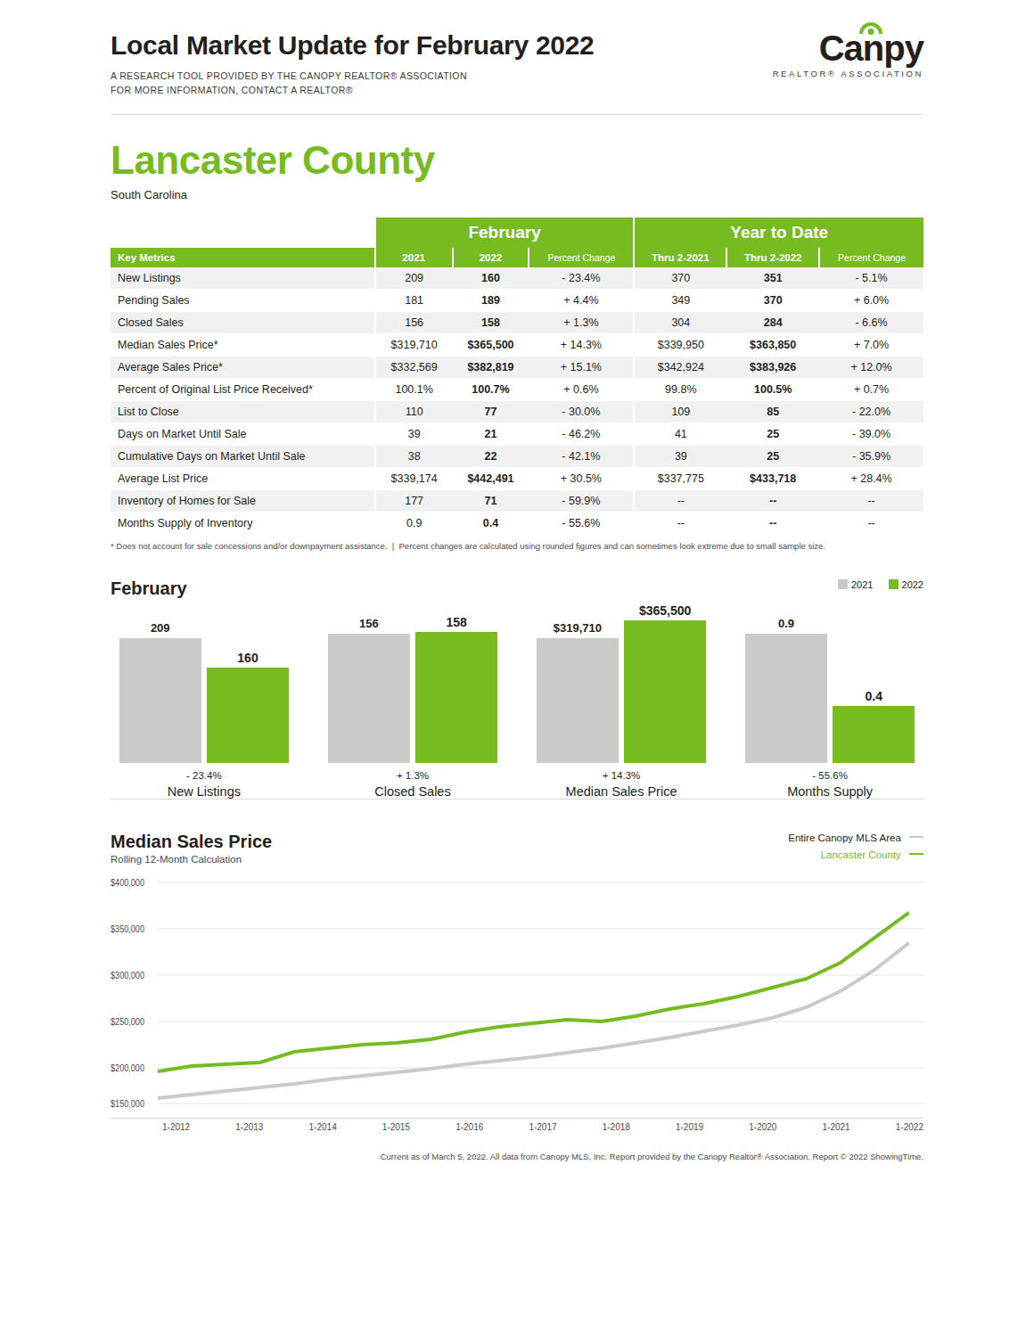Local Market Update for February 2022
A Research Tool Provided by the Canopy Realtor® Association
For more information, contact a Realtor®
Can py
REALTOR® ASSOCIATION
Lancaster County
South Carolina
| | February | Year to Date |
| --- | --- | --- |
| Key Metrics | 2021 | 2022 | Percent Change | Thru 2-2021 | Thru 2-2022 | Percent Change |
| New Listings | 209 | 160 | - 23.4% | 370 | 351 | - 5.1% |
| Pending Sales | 181 | 189 | + 4.4% | 349 | 370 | + 6.0% |
| Closed Sales | 156 | 158 | + 1.3% | 304 | 284 | - 6.6% |
| Median Sales Price* | $319,710 | $365,500 | + 14.3% | $339,950 | $363,850 | + 7.0% |
| Average Sales Price* | $332,569 | $382,819 | + 15.1% | $342,924 | $383,926 | + 12.0% |
| Percent of Original List Price Received* | 100.1% | 100.7% | + 0.6% | 99.8% | 100.5% | + 0.7% |
| List to Close | 110 | 77 | - 30.0% | 109 | 85 | - 22.0% |
| Days on Market Until Sale | 39 | 21 | - 46.2% | 41 | 25 | - 39.0% |
| Cumulative Days on Market Until Sale | 38 | 22 | - 42.1% | 39 | 25 | - 35.9% |
| Average List Price | $339,174 | $442,491 | + 30.5% | $337,775 | $433,718 | + 28.4% |
| Inventory of Homes for Sale | 177 | 71 | - 59.9% | -- | -- | -- |
| Months Supply of Inventory | 0.9 | 0.4 | - 55.6% | -- | -- | -- |
* Does not account for sale concessions and/or downpayment assistance. | Percent changes are calculated using rounded figures and can sometimes look extreme due to small sample size.
February
2021 2022
209
160
- 23.4%
New Listings
156
158
+ 1.3%
Closed Sales
$319,710
$365,500
+ 14.3%
Median Sales Price
0.9
0.4
- 55.6%
Months Supply
Median Sales Price
Rolling 12-Month Calculation
Entire Canopy MLS Area
Lancaster County
$400,000 $350,000 $300,000 $250,000 $200,000 $150,000
1-20121-20131-20141-20151-2016 1-20171-20181-20191-20201-20211-2022
Current as of March 5, 2022. All data from Canopy MLS, Inc. Report provided by the Canopy Realtor® Association. Report © 2022 ShowingTime.